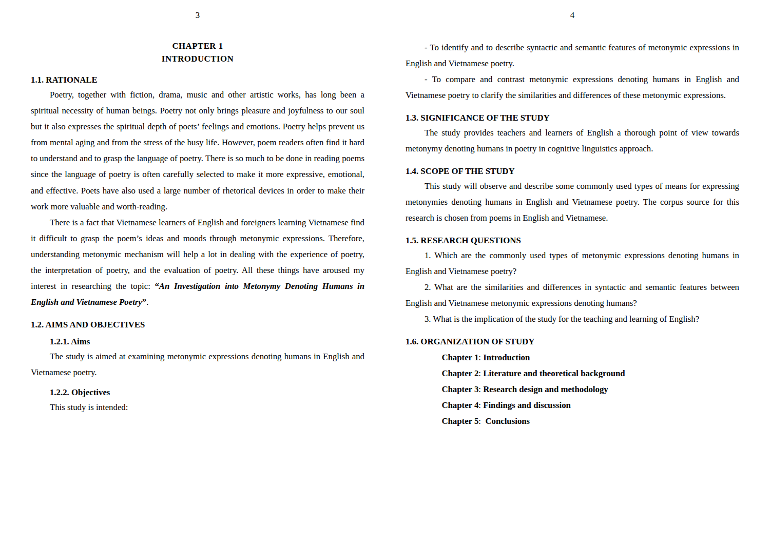3
CHAPTER 1
INTRODUCTION
1.1. RATIONALE
Poetry, together with fiction, drama, music and other artistic works, has long been a spiritual necessity of human beings. Poetry not only brings pleasure and joyfulness to our soul but it also expresses the spiritual depth of poets’ feelings and emotions. Poetry helps prevent us from mental aging and from the stress of the busy life. However, poem readers often find it hard to understand and to grasp the language of poetry. There is so much to be done in reading poems since the language of poetry is often carefully selected to make it more expressive, emotional, and effective. Poets have also used a large number of rhetorical devices in order to make their work more valuable and worth-reading.
There is a fact that Vietnamese learners of English and foreigners learning Vietnamese find it difficult to grasp the poem’s ideas and moods through metonymic expressions. Therefore, understanding metonymic mechanism will help a lot in dealing with the experience of poetry, the interpretation of poetry, and the evaluation of poetry. All these things have aroused my interest in researching the topic: “An Investigation into Metonymy Denoting Humans in English and Vietnamese Poetry”.
1.2. AIMS AND OBJECTIVES
1.2.1. Aims
The study is aimed at examining metonymic expressions denoting humans in English and Vietnamese poetry.
1.2.2. Objectives
This study is intended:
4
- To identify and to describe syntactic and semantic features of metonymic expressions in English and Vietnamese poetry.
- To compare and contrast metonymic expressions denoting humans in English and Vietnamese poetry to clarify the similarities and differences of these metonymic expressions.
1.3. SIGNIFICANCE OF THE STUDY
The study provides teachers and learners of English a thorough point of view towards metonymy denoting humans in poetry in cognitive linguistics approach.
1.4. SCOPE OF THE STUDY
This study will observe and describe some commonly used types of means for expressing metonymies denoting humans in English and Vietnamese poetry. The corpus source for this research is chosen from poems in English and Vietnamese.
1.5. RESEARCH QUESTIONS
1. Which are the commonly used types of metonymic expressions denoting humans in English and Vietnamese poetry?
2. What are the similarities and differences in syntactic and semantic features between English and Vietnamese metonymic expressions denoting humans?
3. What is the implication of the study for the teaching and learning of English?
1.6. ORGANIZATION OF STUDY
Chapter 1: Introduction
Chapter 2: Literature and theoretical background
Chapter 3: Research design and methodology
Chapter 4: Findings and discussion
Chapter 5: Conclusions